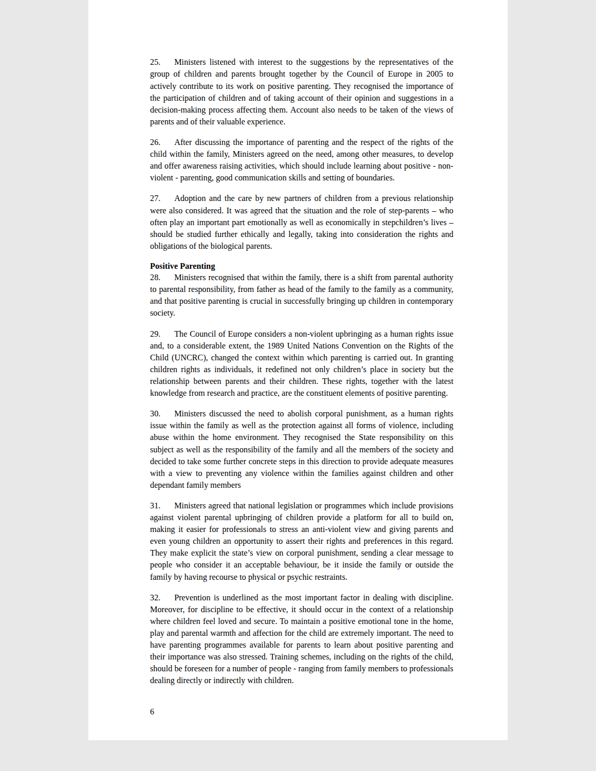25. Ministers listened with interest to the suggestions by the representatives of the group of children and parents brought together by the Council of Europe in 2005 to actively contribute to its work on positive parenting. They recognised the importance of the participation of children and of taking account of their opinion and suggestions in a decision-making process affecting them. Account also needs to be taken of the views of parents and of their valuable experience.
26. After discussing the importance of parenting and the respect of the rights of the child within the family, Ministers agreed on the need, among other measures, to develop and offer awareness raising activities, which should include learning about positive - non-violent - parenting, good communication skills and setting of boundaries.
27. Adoption and the care by new partners of children from a previous relationship were also considered. It was agreed that the situation and the role of step-parents – who often play an important part emotionally as well as economically in stepchildren’s lives – should be studied further ethically and legally, taking into consideration the rights and obligations of the biological parents.
Positive Parenting
28. Ministers recognised that within the family, there is a shift from parental authority to parental responsibility, from father as head of the family to the family as a community, and that positive parenting is crucial in successfully bringing up children in contemporary society.
29. The Council of Europe considers a non-violent upbringing as a human rights issue and, to a considerable extent, the 1989 United Nations Convention on the Rights of the Child (UNCRC), changed the context within which parenting is carried out. In granting children rights as individuals, it redefined not only children’s place in society but the relationship between parents and their children. These rights, together with the latest knowledge from research and practice, are the constituent elements of positive parenting.
30. Ministers discussed the need to abolish corporal punishment, as a human rights issue within the family as well as the protection against all forms of violence, including abuse within the home environment. They recognised the State responsibility on this subject as well as the responsibility of the family and all the members of the society and decided to take some further concrete steps in this direction to provide adequate measures with a view to preventing any violence within the families against children and other dependant family members
31. Ministers agreed that national legislation or programmes which include provisions against violent parental upbringing of children provide a platform for all to build on, making it easier for professionals to stress an anti-violent view and giving parents and even young children an opportunity to assert their rights and preferences in this regard. They make explicit the state’s view on corporal punishment, sending a clear message to people who consider it an acceptable behaviour, be it inside the family or outside the family by having recourse to physical or psychic restraints.
32. Prevention is underlined as the most important factor in dealing with discipline. Moreover, for discipline to be effective, it should occur in the context of a relationship where children feel loved and secure. To maintain a positive emotional tone in the home, play and parental warmth and affection for the child are extremely important. The need to have parenting programmes available for parents to learn about positive parenting and their importance was also stressed. Training schemes, including on the rights of the child, should be foreseen for a number of people - ranging from family members to professionals dealing directly or indirectly with children.
6